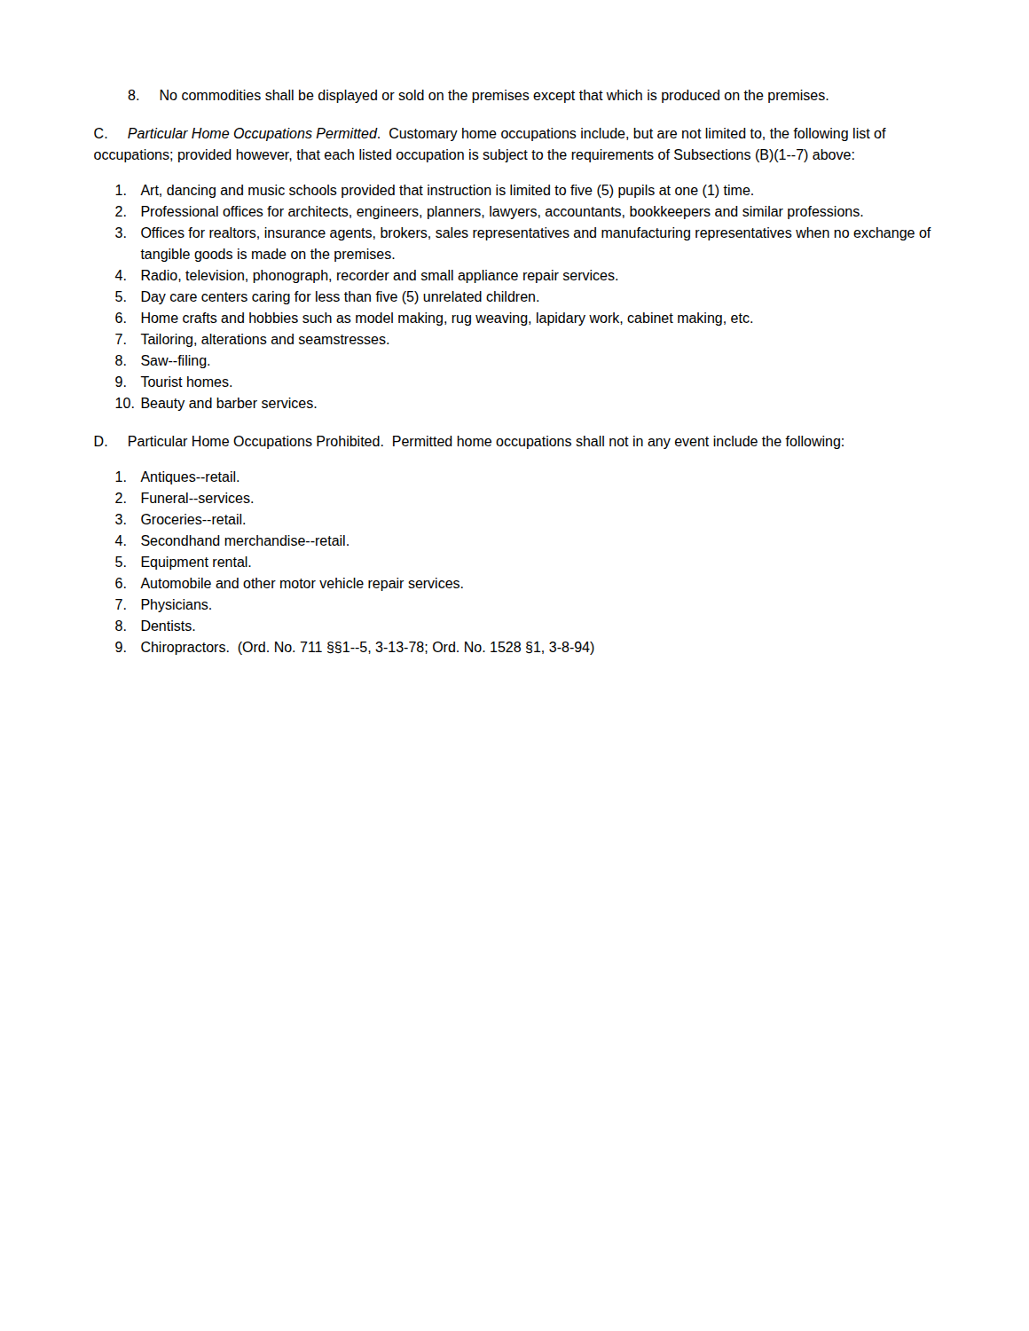8. No commodities shall be displayed or sold on the premises except that which is produced on the premises.
C. Particular Home Occupations Permitted. Customary home occupations include, but are not limited to, the following list of occupations; provided however, that each listed occupation is subject to the requirements of Subsections (B)(1--7) above:
1. Art, dancing and music schools provided that instruction is limited to five (5) pupils at one (1) time.
2. Professional offices for architects, engineers, planners, lawyers, accountants, bookkeepers and similar professions.
3. Offices for realtors, insurance agents, brokers, sales representatives and manufacturing representatives when no exchange of tangible goods is made on the premises.
4. Radio, television, phonograph, recorder and small appliance repair services.
5. Day care centers caring for less than five (5) unrelated children.
6. Home crafts and hobbies such as model making, rug weaving, lapidary work, cabinet making, etc.
7. Tailoring, alterations and seamstresses.
8. Saw--filing.
9. Tourist homes.
10. Beauty and barber services.
D. Particular Home Occupations Prohibited. Permitted home occupations shall not in any event include the following:
1. Antiques--retail.
2. Funeral--services.
3. Groceries--retail.
4. Secondhand merchandise--retail.
5. Equipment rental.
6. Automobile and other motor vehicle repair services.
7. Physicians.
8. Dentists.
9. Chiropractors. (Ord. No. 711 §§1--5, 3-13-78; Ord. No. 1528 §1, 3-8-94)